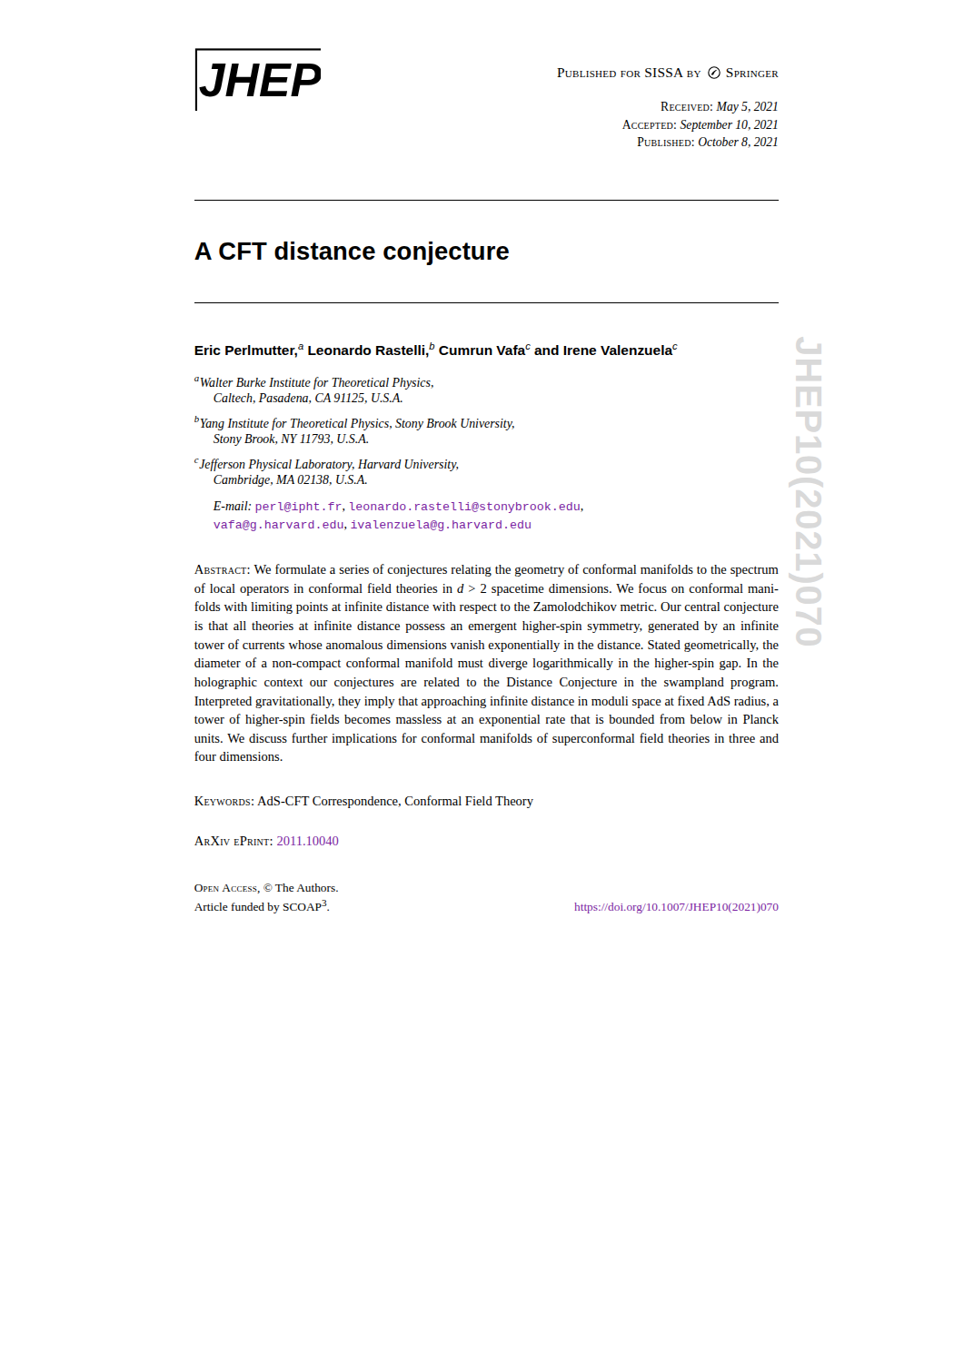JHEP10(2021)070
JHEP
Published for SISSA by Springer
Received: May 5, 2021
Accepted: September 10, 2021
Published: October 8, 2021
A CFT distance conjecture
Eric Perlmutter,a Leonardo Rastelli,b Cumrun Vafac and Irene Valenzuelac
a Walter Burke Institute for Theoretical Physics,
Caltech, Pasadena, CA 91125, U.S.A.
b Yang Institute for Theoretical Physics, Stony Brook University,
Stony Brook, NY 11793, U.S.A.
c Jefferson Physical Laboratory, Harvard University,
Cambridge, MA 02138, U.S.A.
E-mail: perl@ipht.fr, leonardo.rastelli@stonybrook.edu,
vafa@g.harvard.edu, ivalenzuela@g.harvard.edu
Abstract: We formulate a series of conjectures relating the geometry of conformal manifolds to the spectrum of local operators in conformal field theories in d > 2 spacetime dimensions. We focus on conformal manifolds with limiting points at infinite distance with respect to the Zamolodchikov metric. Our central conjecture is that all theories at infinite distance possess an emergent higher-spin symmetry, generated by an infinite tower of currents whose anomalous dimensions vanish exponentially in the distance. Stated geometrically, the diameter of a non-compact conformal manifold must diverge logarithmically in the higher-spin gap. In the holographic context our conjectures are related to the Distance Conjecture in the swampland program. Interpreted gravitationally, they imply that approaching infinite distance in moduli space at fixed AdS radius, a tower of higher-spin fields becomes massless at an exponential rate that is bounded from below in Planck units. We discuss further implications for conformal manifolds of superconformal field theories in three and four dimensions.
Keywords: AdS-CFT Correspondence, Conformal Field Theory
ArXiv ePrint: 2011.10040
Open Access, © The Authors.
Article funded by SCOAP3.
https://doi.org/10.1007/JHEP10(2021)070